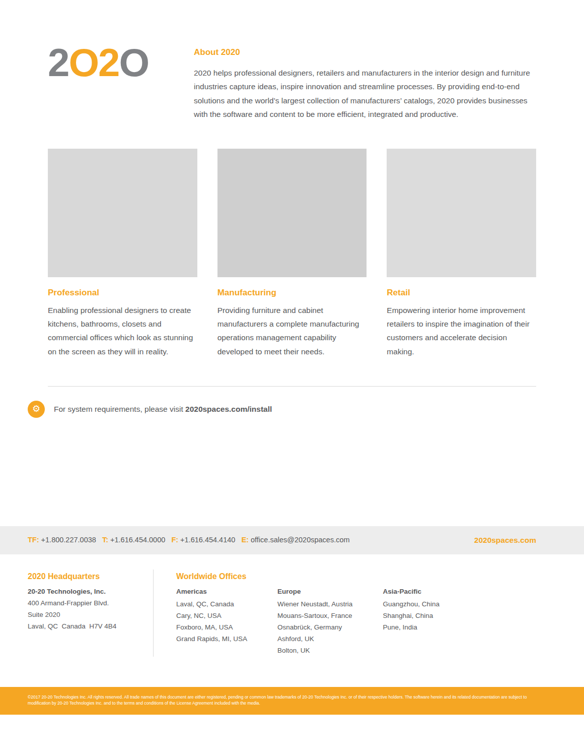2O2 O
About 2020
2020 helps professional designers, retailers and manufacturers in the interior design and furniture industries capture ideas, inspire innovation and streamline processes. By providing end-to-end solutions and the world’s largest collection of manufacturers’ catalogs, 2020 provides businesses with the software and content to be more efficient, integrated and productive.
Professional
Enabling professional designers to create kitchens, bathrooms, closets and commercial offices which look as stunning on the screen as they will in reality.
Manufacturing
Providing furniture and cabinet manufacturers a complete manufacturing operations management capability developed to meet their needs.
Retail
Empowering interior home improvement retailers to inspire the imagination of their customers and accelerate decision making.
⚙
For system requirements, please visit 2020spaces.com/install
TF: +1.800.227.0038 T: +1.616.454.0000 F: +1.616.454.4140 E: office.sales@2020spaces.com
2020spaces.com
2020 Headquarters
20-20 Technologies, Inc.
400 Armand-Frappier Blvd.
Suite 2020
Laval, QC Canada H7V 4B4
Worldwide Offices
Americas
Laval, QC, Canada
Cary, NC, USA
Foxboro, MA, USA
Grand Rapids, MI, USA
Europe
Wiener Neustadt, Austria
Mouans-Sartoux, France
Osnabrück, Germany
Ashford, UK
Bolton, UK
Asia-Pacific
Guangzhou, China
Shanghai, China
Pune, India
©2017 20-20 Technologies Inc. All rights reserved. All trade names of this document are either registered, pending or common law trademarks of 20-20 Technologies Inc. or of their respective holders. The software herein and its related documentation are subject to modification by 20-20 Technologies Inc. and to the terms and conditions of the License Agreement included with the media.